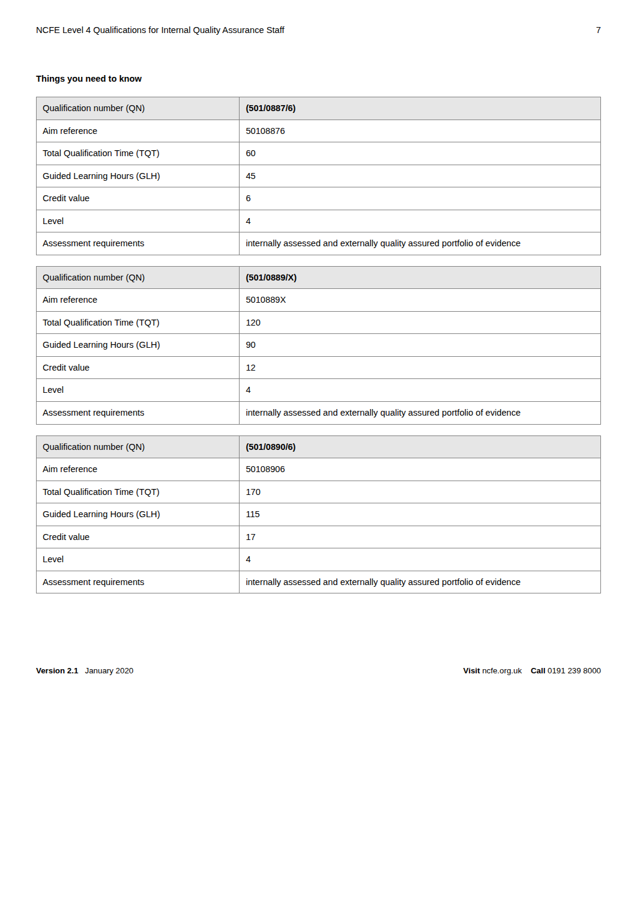NCFE Level 4 Qualifications for Internal Quality Assurance Staff 7
Things you need to know
| Qualification number (QN) | (501/0887/6) |
| Aim reference | 50108876 |
| Total Qualification Time (TQT) | 60 |
| Guided Learning Hours (GLH) | 45 |
| Credit value | 6 |
| Level | 4 |
| Assessment requirements | internally assessed and externally quality assured portfolio of evidence |
| Qualification number (QN) | (501/0889/X) |
| Aim reference | 5010889X |
| Total Qualification Time (TQT) | 120 |
| Guided Learning Hours (GLH) | 90 |
| Credit value | 12 |
| Level | 4 |
| Assessment requirements | internally assessed and externally quality assured portfolio of evidence |
| Qualification number (QN) | (501/0890/6) |
| Aim reference | 50108906 |
| Total Qualification Time (TQT) | 170 |
| Guided Learning Hours (GLH) | 115 |
| Credit value | 17 |
| Level | 4 |
| Assessment requirements | internally assessed and externally quality assured portfolio of evidence |
Version 2.1 January 2020 Visit ncfe.org.uk Call 0191 239 8000